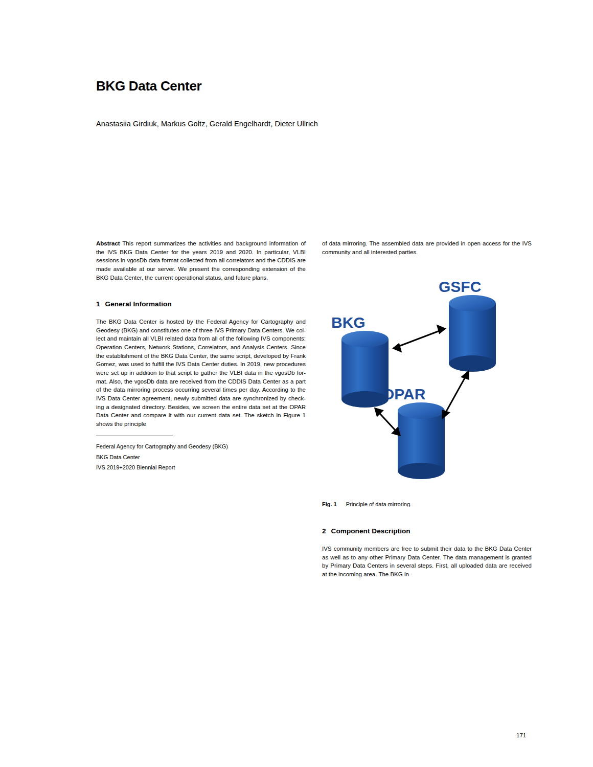BKG Data Center
Anastasiia Girdiuk, Markus Goltz, Gerald Engelhardt, Dieter Ullrich
Abstract This report summarizes the activities and background information of the IVS BKG Data Center for the years 2019 and 2020. In particular, VLBI sessions in vgosDb data format collected from all correlators and the CDDIS are made available at our server. We present the corresponding extension of the BKG Data Center, the current operational status, and future plans.
1 General Information
The BKG Data Center is hosted by the Federal Agency for Cartography and Geodesy (BKG) and constitutes one of three IVS Primary Data Centers. We collect and maintain all VLBI related data from all of the following IVS components: Operation Centers, Network Stations, Correlators, and Analysis Centers. Since the establishment of the BKG Data Center, the same script, developed by Frank Gomez, was used to fulfill the IVS Data Center duties. In 2019, new procedures were set up in addition to that script to gather the VLBI data in the vgosDb format. Also, the vgosDb data are received from the CDDIS Data Center as a part of the data mirroring process occurring several times per day. According to the IVS Data Center agreement, newly submitted data are synchronized by checking a designated directory. Besides, we screen the entire data set at the OPAR Data Center and compare it with our current data set. The sketch in Figure 1 shows the principle
Federal Agency for Cartography and Geodesy (BKG)
BKG Data Center
IVS 2019+2020 Biennial Report
of data mirroring. The assembled data are provided in open access for the IVS community and all interested parties.
GSFC BKG OPAR
Fig. 1 Principle of data mirroring.
2 Component Description
IVS community members are free to submit their data to the BKG Data Center as well as to any other Primary Data Center. The data management is granted by Primary Data Centers in several steps. First, all uploaded data are received at the incoming area. The BKG in-
171